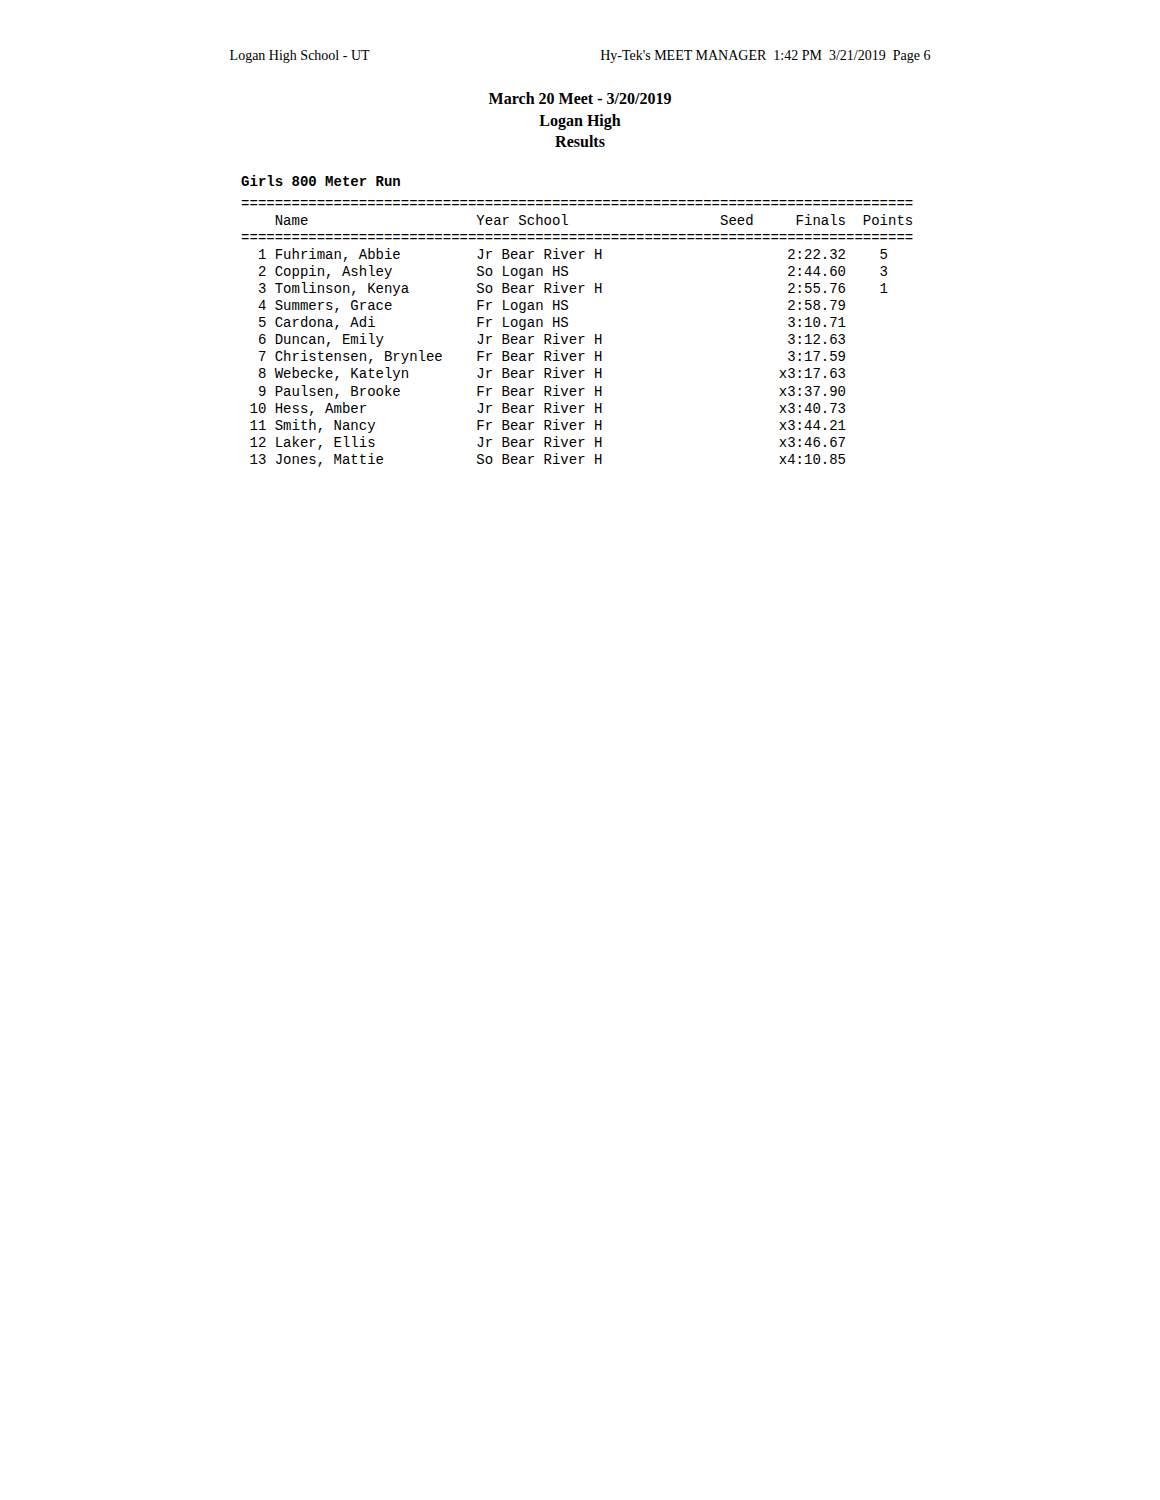Logan High School - UT
Hy-Tek's MEET MANAGER 1:42 PM 3/21/2019 Page 6
March 20 Meet - 3/20/2019
Logan High
Results
Girls 800 Meter Run
================================================================================
    Name                    Year School                  Seed     Finals  Points
================================================================================
  1 Fuhriman, Abbie         Jr Bear River H                      2:22.32    5
  2 Coppin, Ashley          So Logan HS                          2:44.60    3
  3 Tomlinson, Kenya        So Bear River H                      2:55.76    1
  4 Summers, Grace          Fr Logan HS                          2:58.79
  5 Cardona, Adi            Fr Logan HS                          3:10.71
  6 Duncan, Emily           Jr Bear River H                      3:12.63
  7 Christensen, Brynlee    Fr Bear River H                      3:17.59
  8 Webecke, Katelyn        Jr Bear River H                     x3:17.63
  9 Paulsen, Brooke         Fr Bear River H                     x3:37.90
 10 Hess, Amber             Jr Bear River H                     x3:40.73
 11 Smith, Nancy            Fr Bear River H                     x3:44.21
 12 Laker, Ellis            Jr Bear River H                     x3:46.67
 13 Jones, Mattie           So Bear River H                     x4:10.85